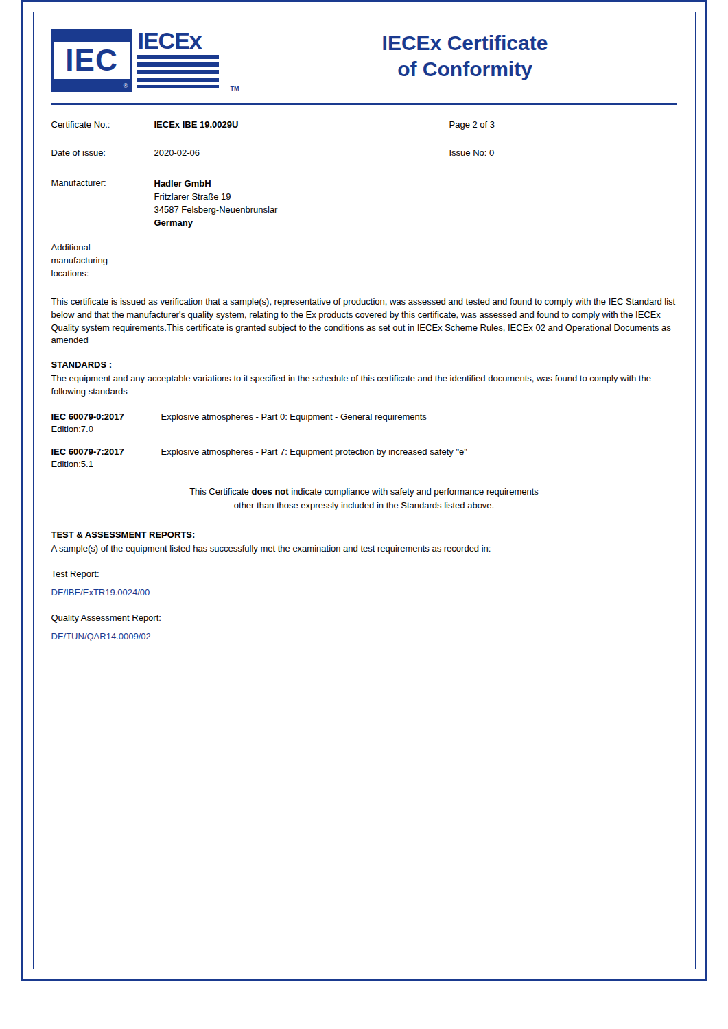IEC
®
IECEx
TM
IECEx Certificate
of Conformity
| Certificate No.: | IECEx IBE 19.0029U | Page 2 of 3 |
| Date of issue: | 2020-02-06 | Issue No: 0 |
| Manufacturer: | Hadler GmbH Fritzlarer Straße 19 34587 Felsberg-Neuenbrunslar Germany |
| Additional manufacturing locations: | |
This certificate is issued as verification that a sample(s), representative of production, was assessed and tested and found to comply with the IEC Standard list below and that the manufacturer's quality system, relating to the Ex products covered by this certificate, was assessed and found to comply with the IECEx Quality system requirements.This certificate is granted subject to the conditions as set out in IECEx Scheme Rules, IECEx 02 and Operational Documents as amended
STANDARDS :
The equipment and any acceptable variations to it specified in the schedule of this certificate and the identified documents, was found to comply with the following standards
IEC 60079-0:2017
Edition:7.0
Explosive atmospheres - Part 0: Equipment - General requirements
IEC 60079-7:2017
Edition:5.1
Explosive atmospheres - Part 7: Equipment protection by increased safety "e"
This Certificate does not indicate compliance with safety and performance requirements
other than those expressly included in the Standards listed above.
TEST & ASSESSMENT REPORTS:
A sample(s) of the equipment listed has successfully met the examination and test requirements as recorded in:
Test Report:
DE/IBE/ExTR19.0024/00
Quality Assessment Report:
DE/TUN/QAR14.0009/02